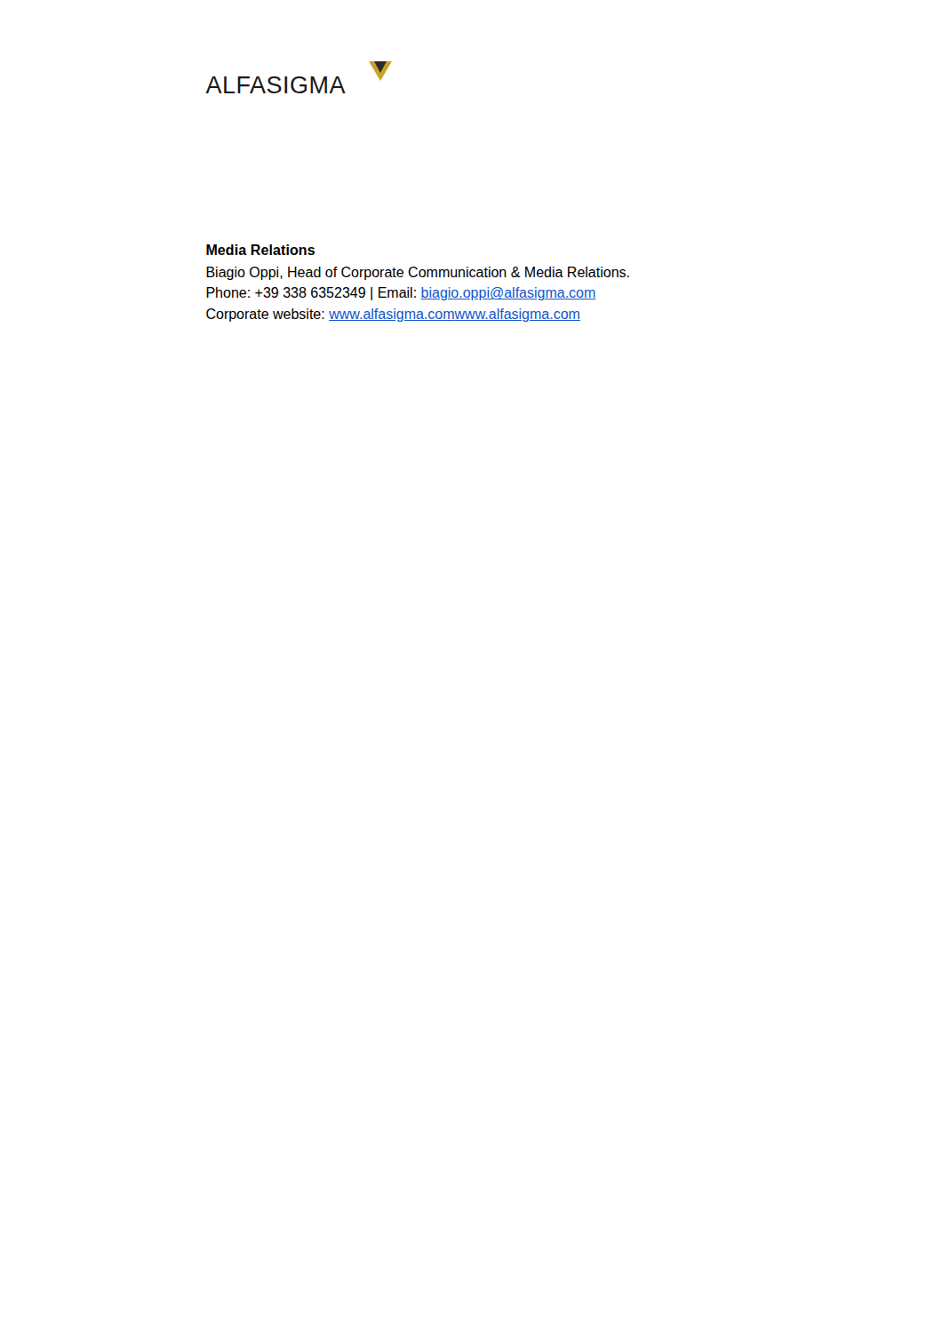ALFASIGMA
Media Relations
Biagio Oppi, Head of Corporate Communication & Media Relations.
Phone: +39 338 6352349 | Email: biagio.oppi@alfasigma.com
Corporate website: www.alfasigma.com www.alfasigma.com